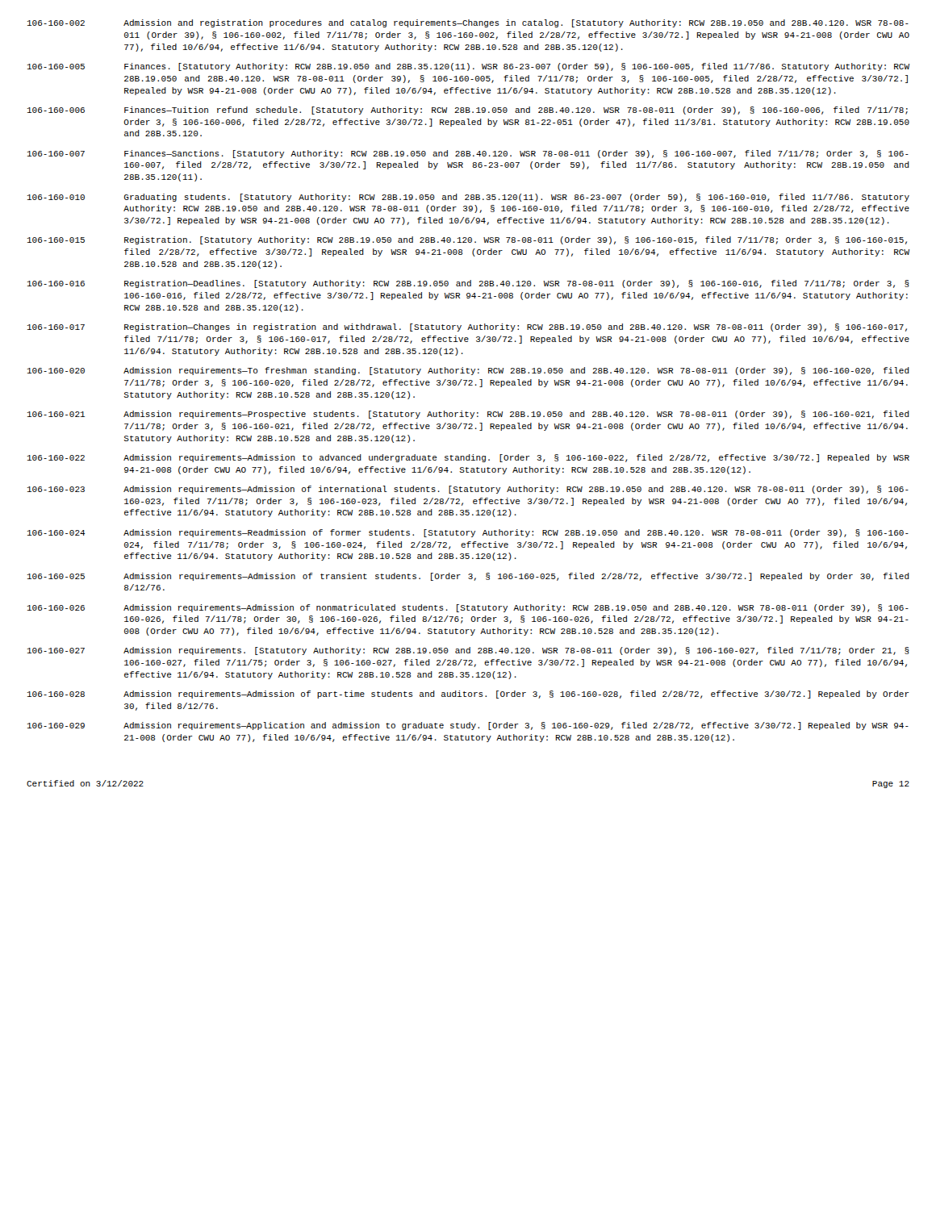| 106-160-002 | Admission and registration procedures and catalog requirements—Changes in catalog. [Statutory Authority: RCW 28B.19.050 and 28B.40.120. WSR 78-08-011 (Order 39), § 106-160-002, filed 7/11/78; Order 3, § 106-160-002, filed 2/28/72, effective 3/30/72.] Repealed by WSR 94-21-008 (Order CWU AO 77), filed 10/6/94, effective 11/6/94. Statutory Authority: RCW 28B.10.528 and 28B.35.120(12). |
| 106-160-005 | Finances. [Statutory Authority: RCW 28B.19.050 and 28B.35.120(11). WSR 86-23-007 (Order 59), § 106-160-005, filed 11/7/86. Statutory Authority: RCW 28B.19.050 and 28B.40.120. WSR 78-08-011 (Order 39), § 106-160-005, filed 7/11/78; Order 3, § 106-160-005, filed 2/28/72, effective 3/30/72.] Repealed by WSR 94-21-008 (Order CWU AO 77), filed 10/6/94, effective 11/6/94. Statutory Authority: RCW 28B.10.528 and 28B.35.120(12). |
| 106-160-006 | Finances—Tuition refund schedule. [Statutory Authority: RCW 28B.19.050 and 28B.40.120. WSR 78-08-011 (Order 39), § 106-160-006, filed 7/11/78; Order 3, § 106-160-006, filed 2/28/72, effective 3/30/72.] Repealed by WSR 81-22-051 (Order 47), filed 11/3/81. Statutory Authority: RCW 28B.19.050 and 28B.35.120. |
| 106-160-007 | Finances—Sanctions. [Statutory Authority: RCW 28B.19.050 and 28B.40.120. WSR 78-08-011 (Order 39), § 106-160-007, filed 7/11/78; Order 3, § 106-160-007, filed 2/28/72, effective 3/30/72.] Repealed by WSR 86-23-007 (Order 59), filed 11/7/86. Statutory Authority: RCW 28B.19.050 and 28B.35.120(11). |
| 106-160-010 | Graduating students. [Statutory Authority: RCW 28B.19.050 and 28B.35.120(11). WSR 86-23-007 (Order 59), § 106-160-010, filed 11/7/86. Statutory Authority: RCW 28B.19.050 and 28B.40.120. WSR 78-08-011 (Order 39), § 106-160-010, filed 7/11/78; Order 3, § 106-160-010, filed 2/28/72, effective 3/30/72.] Repealed by WSR 94-21-008 (Order CWU AO 77), filed 10/6/94, effective 11/6/94. Statutory Authority: RCW 28B.10.528 and 28B.35.120(12). |
| 106-160-015 | Registration. [Statutory Authority: RCW 28B.19.050 and 28B.40.120. WSR 78-08-011 (Order 39), § 106-160-015, filed 7/11/78; Order 3, § 106-160-015, filed 2/28/72, effective 3/30/72.] Repealed by WSR 94-21-008 (Order CWU AO 77), filed 10/6/94, effective 11/6/94. Statutory Authority: RCW 28B.10.528 and 28B.35.120(12). |
| 106-160-016 | Registration—Deadlines. [Statutory Authority: RCW 28B.19.050 and 28B.40.120. WSR 78-08-011 (Order 39), § 106-160-016, filed 7/11/78; Order 3, § 106-160-016, filed 2/28/72, effective 3/30/72.] Repealed by WSR 94-21-008 (Order CWU AO 77), filed 10/6/94, effective 11/6/94. Statutory Authority: RCW 28B.10.528 and 28B.35.120(12). |
| 106-160-017 | Registration—Changes in registration and withdrawal. [Statutory Authority: RCW 28B.19.050 and 28B.40.120. WSR 78-08-011 (Order 39), § 106-160-017, filed 7/11/78; Order 3, § 106-160-017, filed 2/28/72, effective 3/30/72.] Repealed by WSR 94-21-008 (Order CWU AO 77), filed 10/6/94, effective 11/6/94. Statutory Authority: RCW 28B.10.528 and 28B.35.120(12). |
| 106-160-020 | Admission requirements—To freshman standing. [Statutory Authority: RCW 28B.19.050 and 28B.40.120. WSR 78-08-011 (Order 39), § 106-160-020, filed 7/11/78; Order 3, § 106-160-020, filed 2/28/72, effective 3/30/72.] Repealed by WSR 94-21-008 (Order CWU AO 77), filed 10/6/94, effective 11/6/94. Statutory Authority: RCW 28B.10.528 and 28B.35.120(12). |
| 106-160-021 | Admission requirements—Prospective students. [Statutory Authority: RCW 28B.19.050 and 28B.40.120. WSR 78-08-011 (Order 39), § 106-160-021, filed 7/11/78; Order 3, § 106-160-021, filed 2/28/72, effective 3/30/72.] Repealed by WSR 94-21-008 (Order CWU AO 77), filed 10/6/94, effective 11/6/94. Statutory Authority: RCW 28B.10.528 and 28B.35.120(12). |
| 106-160-022 | Admission requirements—Admission to advanced undergraduate standing. [Order 3, § 106-160-022, filed 2/28/72, effective 3/30/72.] Repealed by WSR 94-21-008 (Order CWU AO 77), filed 10/6/94, effective 11/6/94. Statutory Authority: RCW 28B.10.528 and 28B.35.120(12). |
| 106-160-023 | Admission requirements—Admission of international students. [Statutory Authority: RCW 28B.19.050 and 28B.40.120. WSR 78-08-011 (Order 39), § 106-160-023, filed 7/11/78; Order 3, § 106-160-023, filed 2/28/72, effective 3/30/72.] Repealed by WSR 94-21-008 (Order CWU AO 77), filed 10/6/94, effective 11/6/94. Statutory Authority: RCW 28B.10.528 and 28B.35.120(12). |
| 106-160-024 | Admission requirements—Readmission of former students. [Statutory Authority: RCW 28B.19.050 and 28B.40.120. WSR 78-08-011 (Order 39), § 106-160-024, filed 7/11/78; Order 3, § 106-160-024, filed 2/28/72, effective 3/30/72.] Repealed by WSR 94-21-008 (Order CWU AO 77), filed 10/6/94, effective 11/6/94. Statutory Authority: RCW 28B.10.528 and 28B.35.120(12). |
| 106-160-025 | Admission requirements—Admission of transient students. [Order 3, § 106-160-025, filed 2/28/72, effective 3/30/72.] Repealed by Order 30, filed 8/12/76. |
| 106-160-026 | Admission requirements—Admission of nonmatriculated students. [Statutory Authority: RCW 28B.19.050 and 28B.40.120. WSR 78-08-011 (Order 39), § 106-160-026, filed 7/11/78; Order 30, § 106-160-026, filed 8/12/76; Order 3, § 106-160-026, filed 2/28/72, effective 3/30/72.] Repealed by WSR 94-21-008 (Order CWU AO 77), filed 10/6/94, effective 11/6/94. Statutory Authority: RCW 28B.10.528 and 28B.35.120(12). |
| 106-160-027 | Admission requirements. [Statutory Authority: RCW 28B.19.050 and 28B.40.120. WSR 78-08-011 (Order 39), § 106-160-027, filed 7/11/78; Order 21, § 106-160-027, filed 7/11/75; Order 3, § 106-160-027, filed 2/28/72, effective 3/30/72.] Repealed by WSR 94-21-008 (Order CWU AO 77), filed 10/6/94, effective 11/6/94. Statutory Authority: RCW 28B.10.528 and 28B.35.120(12). |
| 106-160-028 | Admission requirements—Admission of part-time students and auditors. [Order 3, § 106-160-028, filed 2/28/72, effective 3/30/72.] Repealed by Order 30, filed 8/12/76. |
| 106-160-029 | Admission requirements—Application and admission to graduate study. [Order 3, § 106-160-029, filed 2/28/72, effective 3/30/72.] Repealed by WSR 94-21-008 (Order CWU AO 77), filed 10/6/94, effective 11/6/94. Statutory Authority: RCW 28B.10.528 and 28B.35.120(12). |
Certified on 3/12/2022 Page 12